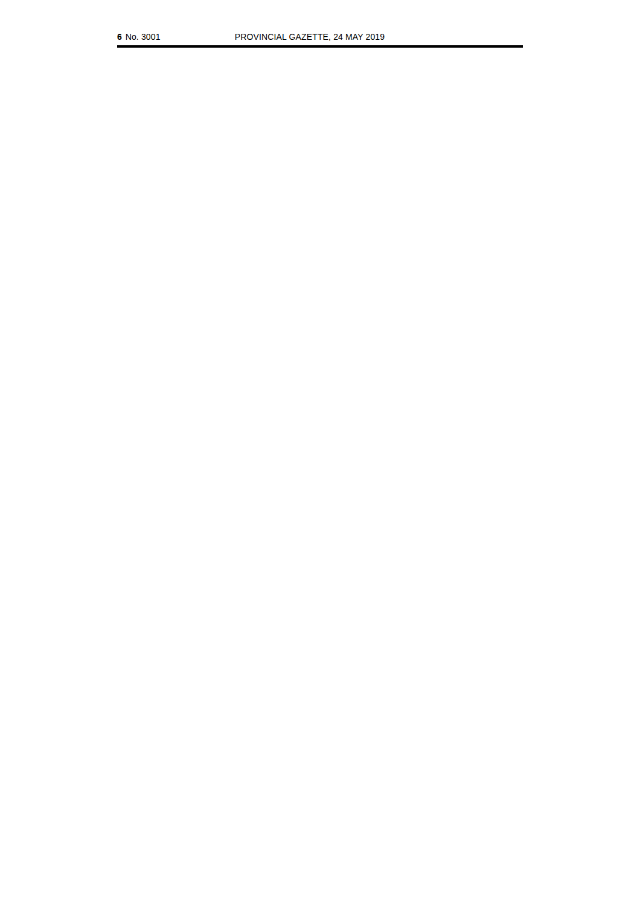6 No. 3001
PROVINCIAL GAZETTE, 24 MAY 2019